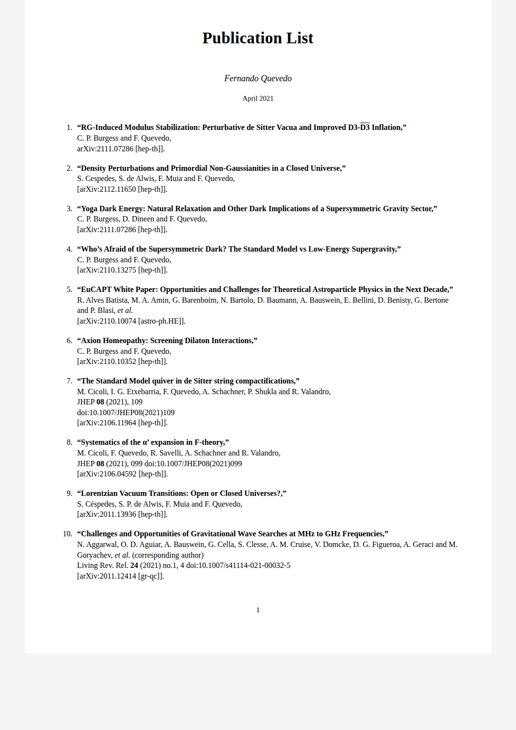Publication List
Fernando Quevedo
April 2021
“RG-Induced Modulus Stabilization: Perturbative de Sitter Vacua and Improved D3-D3 Inflation,” C. P. Burgess and F. Quevedo, arXiv:2111.07286 [hep-th]].
“Density Perturbations and Primordial Non-Gaussianities in a Closed Universe,” S. Cespedes, S. de Alwis, F. Muia and F. Quevedo, [arXiv:2112.11650 [hep-th]].
“Yoga Dark Energy: Natural Relaxation and Other Dark Implications of a Supersymmetric Gravity Sector,” C. P. Burgess, D. Dineen and F. Quevedo, [arXiv:2111.07286 [hep-th]].
“Who’s Afraid of the Supersymmetric Dark? The Standard Model vs Low-Energy Supergravity,” C. P. Burgess and F. Quevedo, [arXiv:2110.13275 [hep-th]].
“EuCAPT White Paper: Opportunities and Challenges for Theoretical Astroparticle Physics in the Next Decade,” R. Alves Batista, M. A. Amin, G. Barenboim, N. Bartolo, D. Baumann, A. Bauswein, E. Bellini, D. Benisty, G. Bertone and P. Blasi, et al. [arXiv:2110.10074 [astro-ph.HE]].
“Axion Homeopathy: Screening Dilaton Interactions,” C. P. Burgess and F. Quevedo, [arXiv:2110.10352 [hep-th]].
“The Standard Model quiver in de Sitter string compactifications,” M. Cicoli, I. G. Etxebarria, F. Quevedo, A. Schachner, P. Shukla and R. Valandro, JHEP 08 (2021), 109 doi:10.1007/JHEP08(2021)109 [arXiv:2106.11964 [hep-th]].
“Systematics of the α’ expansion in F-theory,” M. Cicoli, F. Quevedo, R. Savelli, A. Schachner and R. Valandro, JHEP 08 (2021), 099 doi:10.1007/JHEP08(2021)099 [arXiv:2106.04592 [hep-th]].
“Lorentzian Vacuum Transitions: Open or Closed Universes?,” S. Céspedes, S. P. de Alwis, F. Muia and F. Quevedo, [arXiv:2011.13936 [hep-th]].
“Challenges and Opportunities of Gravitational Wave Searches at MHz to GHz Frequencies,” N. Aggarwal, O. D. Aguiar, A. Bauswein, G. Cella, S. Clesse, A. M. Cruise, V. Domcke, D. G. Figueroa, A. Geraci and M. Goryachev, et al. (corresponding author) Living Rev. Rel. 24 (2021) no.1, 4 doi:10.1007/s41114-021-00032-5 [arXiv:2011.12414 [gr-qc]].
1